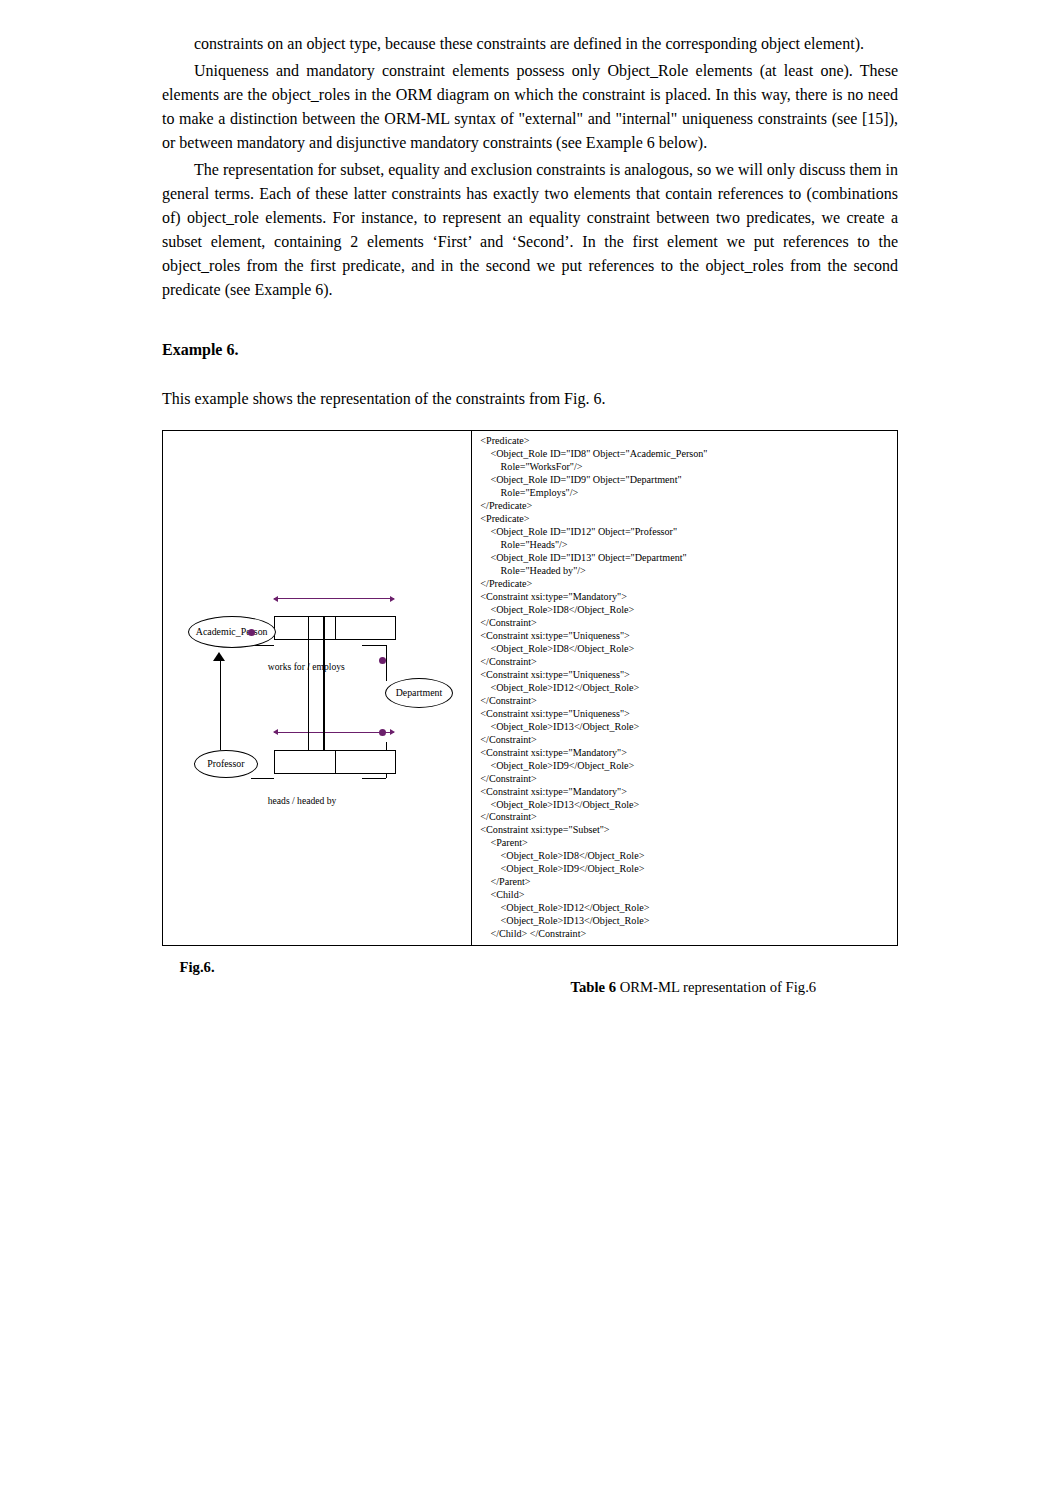constraints on an object type, because these constraints are defined in the corresponding object element).
Uniqueness and mandatory constraint elements possess only Object_Role elements (at least one). These elements are the object_roles in the ORM diagram on which the constraint is placed. In this way, there is no need to make a distinction between the ORM-ML syntax of "external" and "internal" uniqueness constraints (see [15]), or between mandatory and disjunctive mandatory constraints (see Example 6 below).
The representation for subset, equality and exclusion constraints is analogous, so we will only discuss them in general terms. Each of these latter constraints has exactly two elements that contain references to (combinations of) object_role elements. For instance, to represent an equality constraint between two predicates, we create a subset element, containing 2 elements ‘First’ and ‘Second’. In the first element we put references to the object_roles from the first predicate, and in the second we put references to the object_roles from the second predicate (see Example 6).
Example 6.
This example shows the representation of the constraints from Fig. 6.
Academic_Person
Professor
Department
works for / employs
heads / headed by
<Predicate> <Object_Role ID="ID8" Object="Academic_Person" Role="WorksFor"/> <Object_Role ID="ID9" Object="Department" Role="Employs"/> </Predicate> <Predicate> <Object_Role ID="ID12" Object="Professor" Role="Heads"/> <Object_Role ID="ID13" Object="Department" Role="Headed by"/> </Predicate> <Constraint xsi:type="Mandatory"> <Object_Role>ID8</Object_Role> </Constraint> <Constraint xsi:type="Uniqueness"> <Object_Role>ID8</Object_Role> </Constraint> <Constraint xsi:type="Uniqueness"> <Object_Role>ID12</Object_Role> </Constraint> <Constraint xsi:type="Uniqueness"> <Object_Role>ID13</Object_Role> </Constraint> <Constraint xsi:type="Mandatory"> <Object_Role>ID9</Object_Role> </Constraint> <Constraint xsi:type="Mandatory"> <Object_Role>ID13</Object_Role> </Constraint> <Constraint xsi:type="Subset"> <Parent> <Object_Role>ID8</Object_Role> <Object_Role>ID9</Object_Role> </Parent> <Child> <Object_Role>ID12</Object_Role> <Object_Role>ID13</Object_Role> </Child> </Constraint>
Fig.6.
Table 6 ORM-ML representation of Fig.6